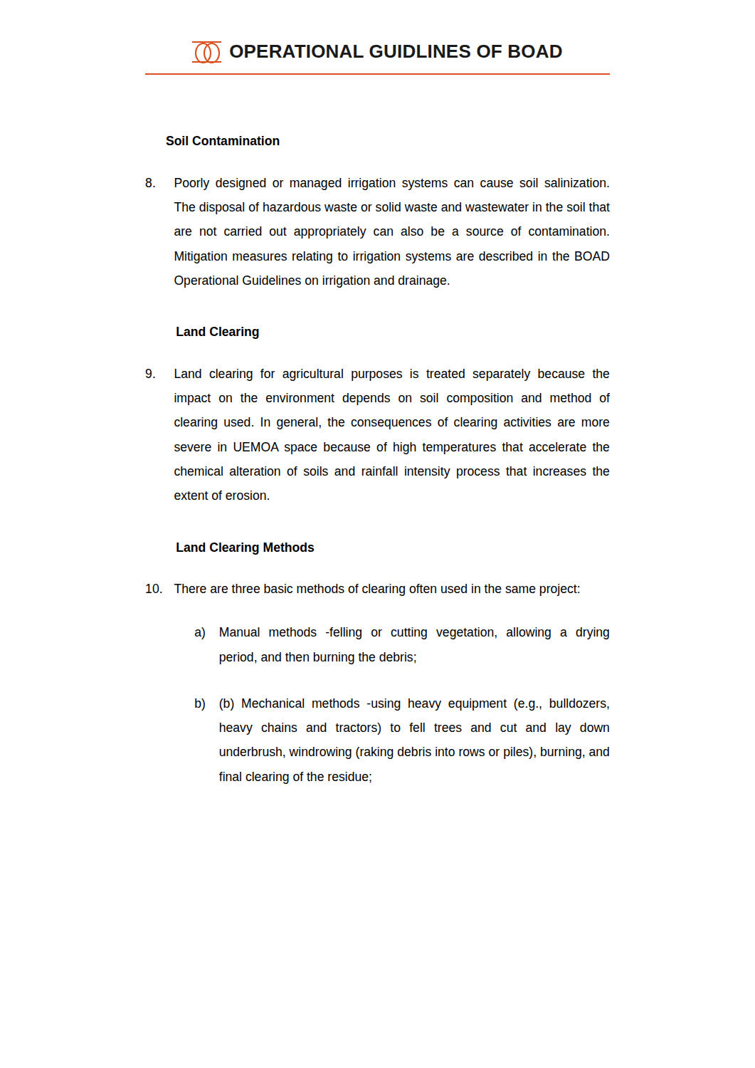OPERATIONAL GUIDLINES OF BOAD
Soil Contamination
8.
Poorly designed or managed irrigation systems can cause soil salinization. The disposal of hazardous waste or solid waste and wastewater in the soil that are not carried out appropriately can also be a source of contamination. Mitigation measures relating to irrigation systems are described in the BOAD Operational Guidelines on irrigation and drainage.
Land Clearing
9.
Land clearing for agricultural purposes is treated separately because the impact on the environment depends on soil composition and method of clearing used. In general, the consequences of clearing activities are more severe in UEMOA space because of high temperatures that accelerate the chemical alteration of soils and rainfall intensity process that increases the extent of erosion.
Land Clearing Methods
10.
There are three basic methods of clearing often used in the same project:
a)
Manual methods -felling or cutting vegetation, allowing a drying period, and then burning the debris;
b)
(b) Mechanical methods -using heavy equipment (e.g., bulldozers, heavy chains and tractors) to fell trees and cut and lay down underbrush, windrowing (raking debris into rows or piles), burning, and final clearing of the residue;